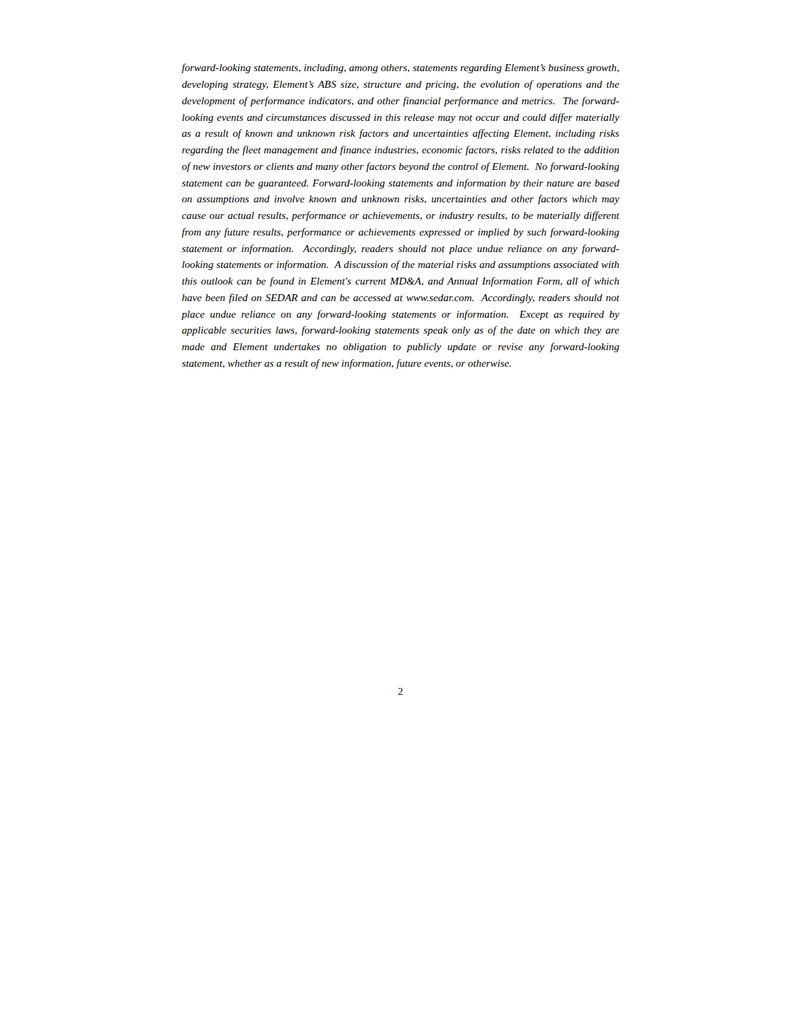forward-looking statements, including, among others, statements regarding Element’s business growth, developing strategy, Element’s ABS size, structure and pricing, the evolution of operations and the development of performance indicators, and other financial performance and metrics. The forward-looking events and circumstances discussed in this release may not occur and could differ materially as a result of known and unknown risk factors and uncertainties affecting Element, including risks regarding the fleet management and finance industries, economic factors, risks related to the addition of new investors or clients and many other factors beyond the control of Element. No forward-looking statement can be guaranteed. Forward-looking statements and information by their nature are based on assumptions and involve known and unknown risks, uncertainties and other factors which may cause our actual results, performance or achievements, or industry results, to be materially different from any future results, performance or achievements expressed or implied by such forward-looking statement or information. Accordingly, readers should not place undue reliance on any forward-looking statements or information. A discussion of the material risks and assumptions associated with this outlook can be found in Element's current MD&A, and Annual Information Form, all of which have been filed on SEDAR and can be accessed at www.sedar.com. Accordingly, readers should not place undue reliance on any forward-looking statements or information. Except as required by applicable securities laws, forward-looking statements speak only as of the date on which they are made and Element undertakes no obligation to publicly update or revise any forward-looking statement, whether as a result of new information, future events, or otherwise.
2